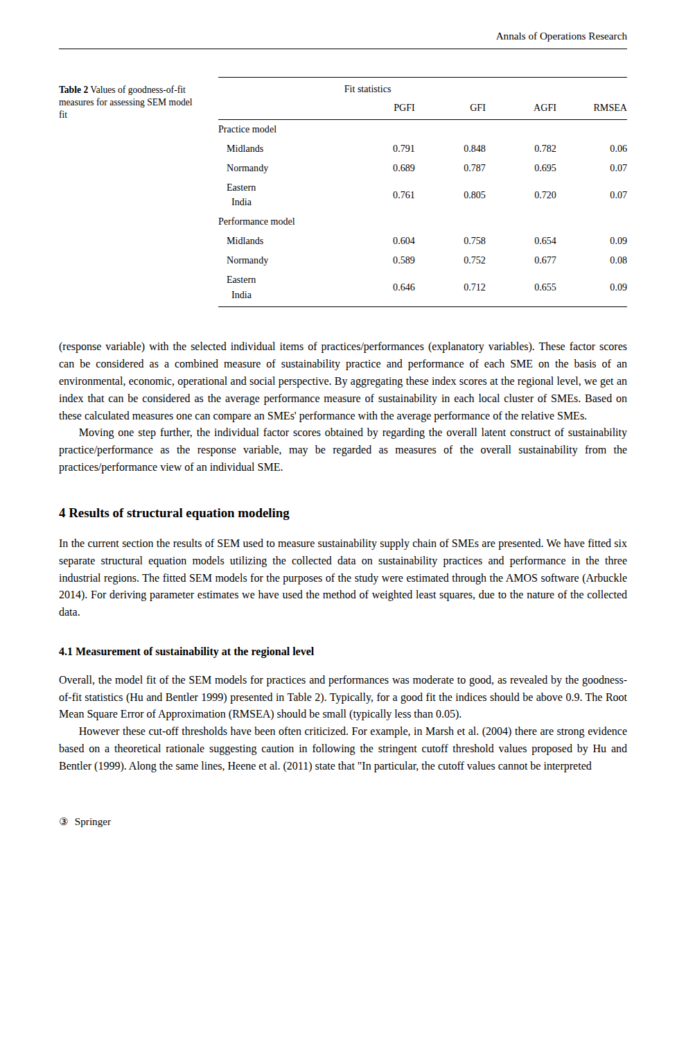Annals of Operations Research
Table 2 Values of goodness-of-fit measures for assessing SEM model fit
| | Fit statistics |
| --- | --- |
| | PGFI | GFI | AGFI | RMSEA |
| Practice model | | | | |
| Midlands | 0.791 | 0.848 | 0.782 | 0.06 |
| Normandy | 0.689 | 0.787 | 0.695 | 0.07 |
| Eastern India | 0.761 | 0.805 | 0.720 | 0.07 |
| Performance model | | | | |
| Midlands | 0.604 | 0.758 | 0.654 | 0.09 |
| Normandy | 0.589 | 0.752 | 0.677 | 0.08 |
| Eastern India | 0.646 | 0.712 | 0.655 | 0.09 |
(response variable) with the selected individual items of practices/performances (explanatory variables). These factor scores can be considered as a combined measure of sustainability practice and performance of each SME on the basis of an environmental, economic, operational and social perspective. By aggregating these index scores at the regional level, we get an index that can be considered as the average performance measure of sustainability in each local cluster of SMEs. Based on these calculated measures one can compare an SMEs' performance with the average performance of the relative SMEs.
Moving one step further, the individual factor scores obtained by regarding the overall latent construct of sustainability practice/performance as the response variable, may be regarded as measures of the overall sustainability from the practices/performance view of an individual SME.
4 Results of structural equation modeling
In the current section the results of SEM used to measure sustainability supply chain of SMEs are presented. We have fitted six separate structural equation models utilizing the collected data on sustainability practices and performance in the three industrial regions. The fitted SEM models for the purposes of the study were estimated through the AMOS software (Arbuckle 2014). For deriving parameter estimates we have used the method of weighted least squares, due to the nature of the collected data.
4.1 Measurement of sustainability at the regional level
Overall, the model fit of the SEM models for practices and performances was moderate to good, as revealed by the goodness-of-fit statistics (Hu and Bentler 1999) presented in Table 2). Typically, for a good fit the indices should be above 0.9. The Root Mean Square Error of Approximation (RMSEA) should be small (typically less than 0.05).
However these cut-off thresholds have been often criticized. For example, in Marsh et al. (2004) there are strong evidence based on a theoretical rationale suggesting caution in following the stringent cutoff threshold values proposed by Hu and Bentler (1999). Along the same lines, Heene et al. (2011) state that "In particular, the cutoff values cannot be interpreted
③ Springer